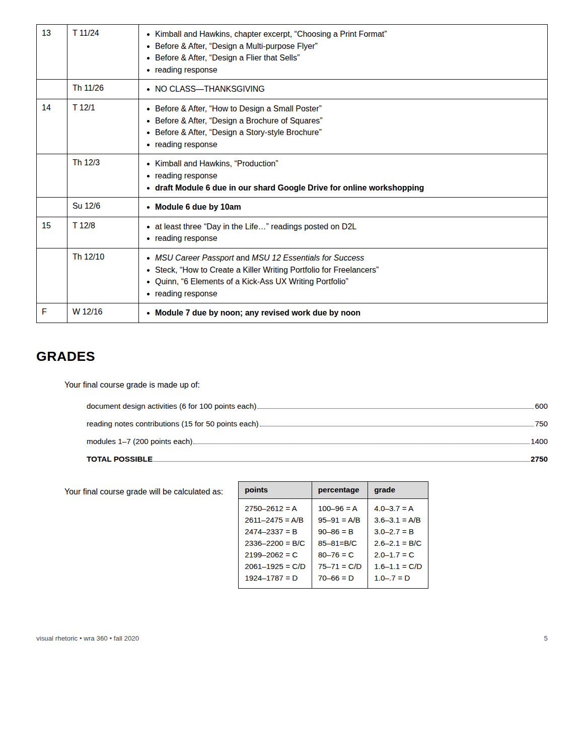| 13 | T 11/24 | Kimball and Hawkins, chapter excerpt, “Choosing a Print Format” Before & After, “Design a Multi-purpose Flyer” Before & After, “Design a Flier that Sells” reading response |
| | Th 11/26 | NO CLASS—THANKSGIVING |
| 14 | T 12/1 | Before & After, “How to Design a Small Poster” Before & After, “Design a Brochure of Squares” Before & After, “Design a Story-style Brochure” reading response |
| | Th 12/3 | Kimball and Hawkins, “Production” reading response draft Module 6 due in our shard Google Drive for online workshopping |
| | Su 12/6 | Module 6 due by 10am |
| 15 | T 12/8 | at least three “Day in the Life…” readings posted on D2L reading response |
| | Th 12/10 | MSU Career Passport and MSU 12 Essentials for Success Steck, “How to Create a Killer Writing Portfolio for Freelancers” Quinn, “6 Elements of a Kick-Ass UX Writing Portfolio” reading response |
| F | W 12/16 | Module 7 due by noon; any revised work due by noon |
GRADES
Your final course grade is made up of:
document design activities (6 for 100 points each) 600
reading notes contributions (15 for 50 points each) 750
modules 1–7 (200 points each) 1400
TOTAL POSSIBLE 2750
Your final course grade will be calculated as:
| points | percentage | grade |
| --- | --- | --- |
| 2750–2612 = A 2611–2475 = A/B 2474–2337 = B 2336–2200 = B/C 2199–2062 = C 2061–1925 = C/D 1924–1787 = D | 100–96 = A 95–91 = A/B 90–86 = B 85–81=B/C 80–76 = C 75–71 = C/D 70–66 = D | 4.0–3.7 = A 3.6–3.1 = A/B 3.0–2.7 = B 2.6–2.1 = B/C 2.0–1.7 = C 1.6–1.1 = C/D 1.0–.7 = D |
visual rhetoric • wra 360 • fall 2020 5